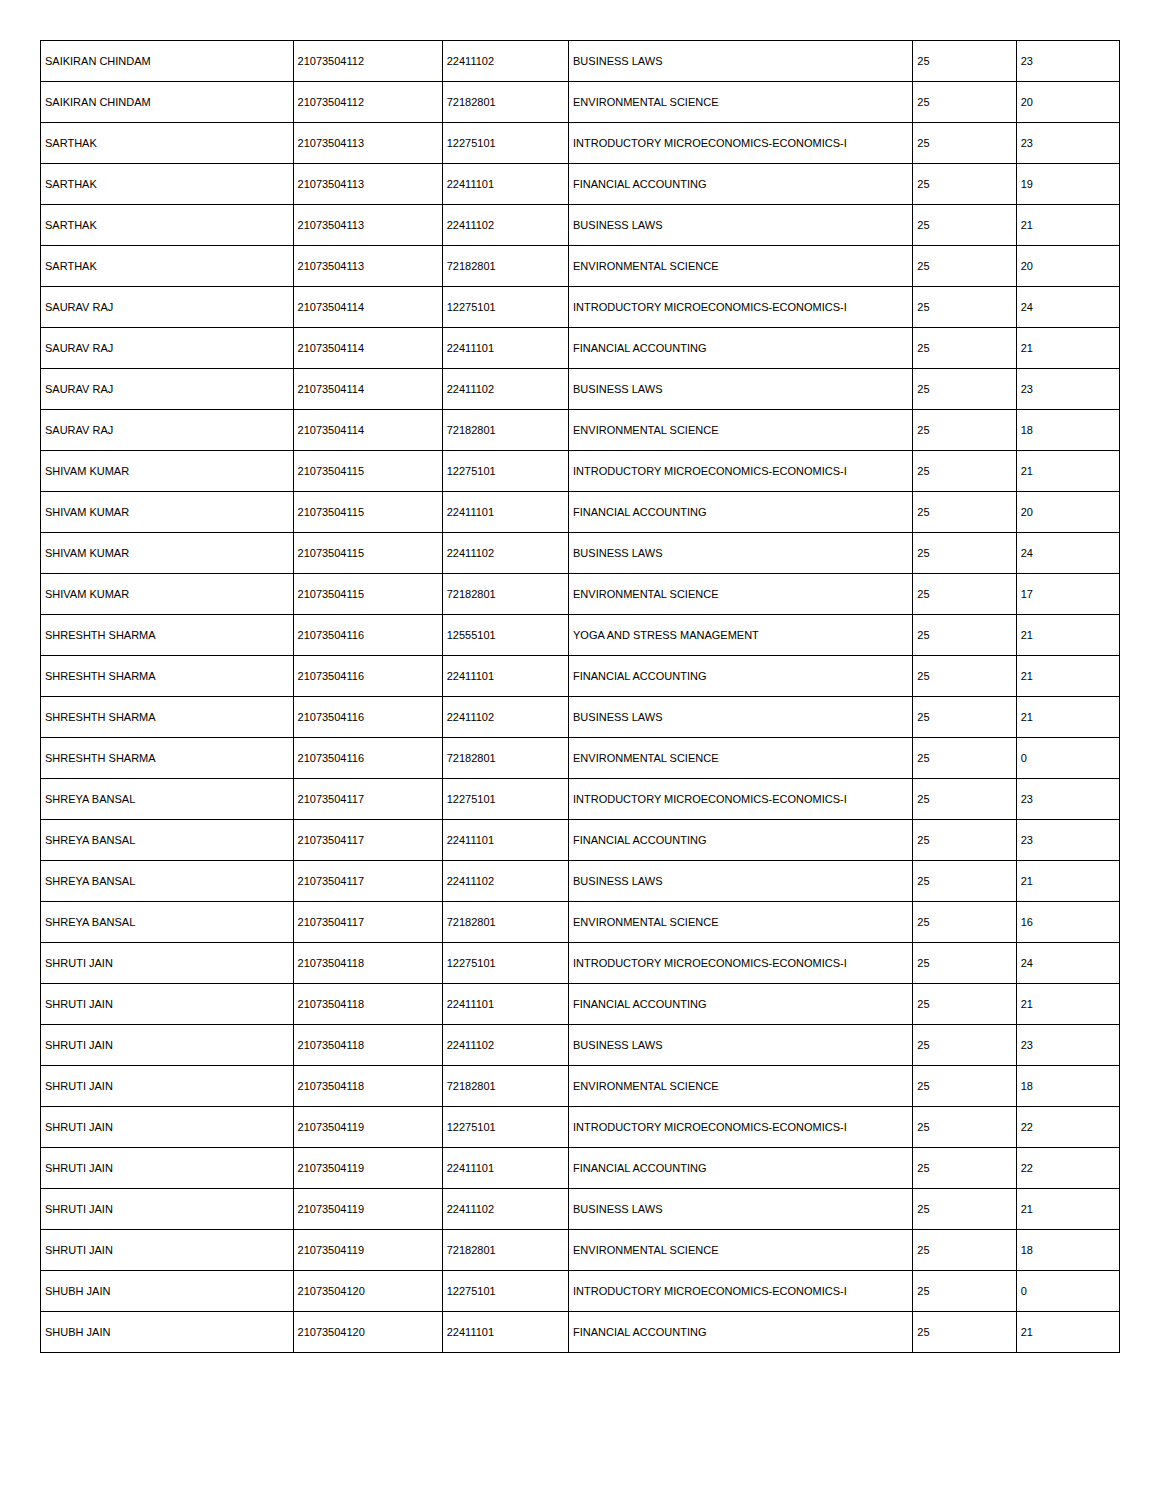| SAIKIRAN CHINDAM | 21073504112 | 22411102 | BUSINESS LAWS | 25 | 23 |
| SAIKIRAN CHINDAM | 21073504112 | 72182801 | ENVIRONMENTAL SCIENCE | 25 | 20 |
| SARTHAK | 21073504113 | 12275101 | INTRODUCTORY MICROECONOMICS-ECONOMICS-I | 25 | 23 |
| SARTHAK | 21073504113 | 22411101 | FINANCIAL ACCOUNTING | 25 | 19 |
| SARTHAK | 21073504113 | 22411102 | BUSINESS LAWS | 25 | 21 |
| SARTHAK | 21073504113 | 72182801 | ENVIRONMENTAL SCIENCE | 25 | 20 |
| SAURAV RAJ | 21073504114 | 12275101 | INTRODUCTORY MICROECONOMICS-ECONOMICS-I | 25 | 24 |
| SAURAV RAJ | 21073504114 | 22411101 | FINANCIAL ACCOUNTING | 25 | 21 |
| SAURAV RAJ | 21073504114 | 22411102 | BUSINESS LAWS | 25 | 23 |
| SAURAV RAJ | 21073504114 | 72182801 | ENVIRONMENTAL SCIENCE | 25 | 18 |
| SHIVAM KUMAR | 21073504115 | 12275101 | INTRODUCTORY MICROECONOMICS-ECONOMICS-I | 25 | 21 |
| SHIVAM KUMAR | 21073504115 | 22411101 | FINANCIAL ACCOUNTING | 25 | 20 |
| SHIVAM KUMAR | 21073504115 | 22411102 | BUSINESS LAWS | 25 | 24 |
| SHIVAM KUMAR | 21073504115 | 72182801 | ENVIRONMENTAL SCIENCE | 25 | 17 |
| SHRESHTH SHARMA | 21073504116 | 12555101 | YOGA AND STRESS MANAGEMENT | 25 | 21 |
| SHRESHTH SHARMA | 21073504116 | 22411101 | FINANCIAL ACCOUNTING | 25 | 21 |
| SHRESHTH SHARMA | 21073504116 | 22411102 | BUSINESS LAWS | 25 | 21 |
| SHRESHTH SHARMA | 21073504116 | 72182801 | ENVIRONMENTAL SCIENCE | 25 | 0 |
| SHREYA BANSAL | 21073504117 | 12275101 | INTRODUCTORY MICROECONOMICS-ECONOMICS-I | 25 | 23 |
| SHREYA BANSAL | 21073504117 | 22411101 | FINANCIAL ACCOUNTING | 25 | 23 |
| SHREYA BANSAL | 21073504117 | 22411102 | BUSINESS LAWS | 25 | 21 |
| SHREYA BANSAL | 21073504117 | 72182801 | ENVIRONMENTAL SCIENCE | 25 | 16 |
| SHRUTI JAIN | 21073504118 | 12275101 | INTRODUCTORY MICROECONOMICS-ECONOMICS-I | 25 | 24 |
| SHRUTI JAIN | 21073504118 | 22411101 | FINANCIAL ACCOUNTING | 25 | 21 |
| SHRUTI JAIN | 21073504118 | 22411102 | BUSINESS LAWS | 25 | 23 |
| SHRUTI JAIN | 21073504118 | 72182801 | ENVIRONMENTAL SCIENCE | 25 | 18 |
| SHRUTI JAIN | 21073504119 | 12275101 | INTRODUCTORY MICROECONOMICS-ECONOMICS-I | 25 | 22 |
| SHRUTI JAIN | 21073504119 | 22411101 | FINANCIAL ACCOUNTING | 25 | 22 |
| SHRUTI JAIN | 21073504119 | 22411102 | BUSINESS LAWS | 25 | 21 |
| SHRUTI JAIN | 21073504119 | 72182801 | ENVIRONMENTAL SCIENCE | 25 | 18 |
| SHUBH JAIN | 21073504120 | 12275101 | INTRODUCTORY MICROECONOMICS-ECONOMICS-I | 25 | 0 |
| SHUBH JAIN | 21073504120 | 22411101 | FINANCIAL ACCOUNTING | 25 | 21 |